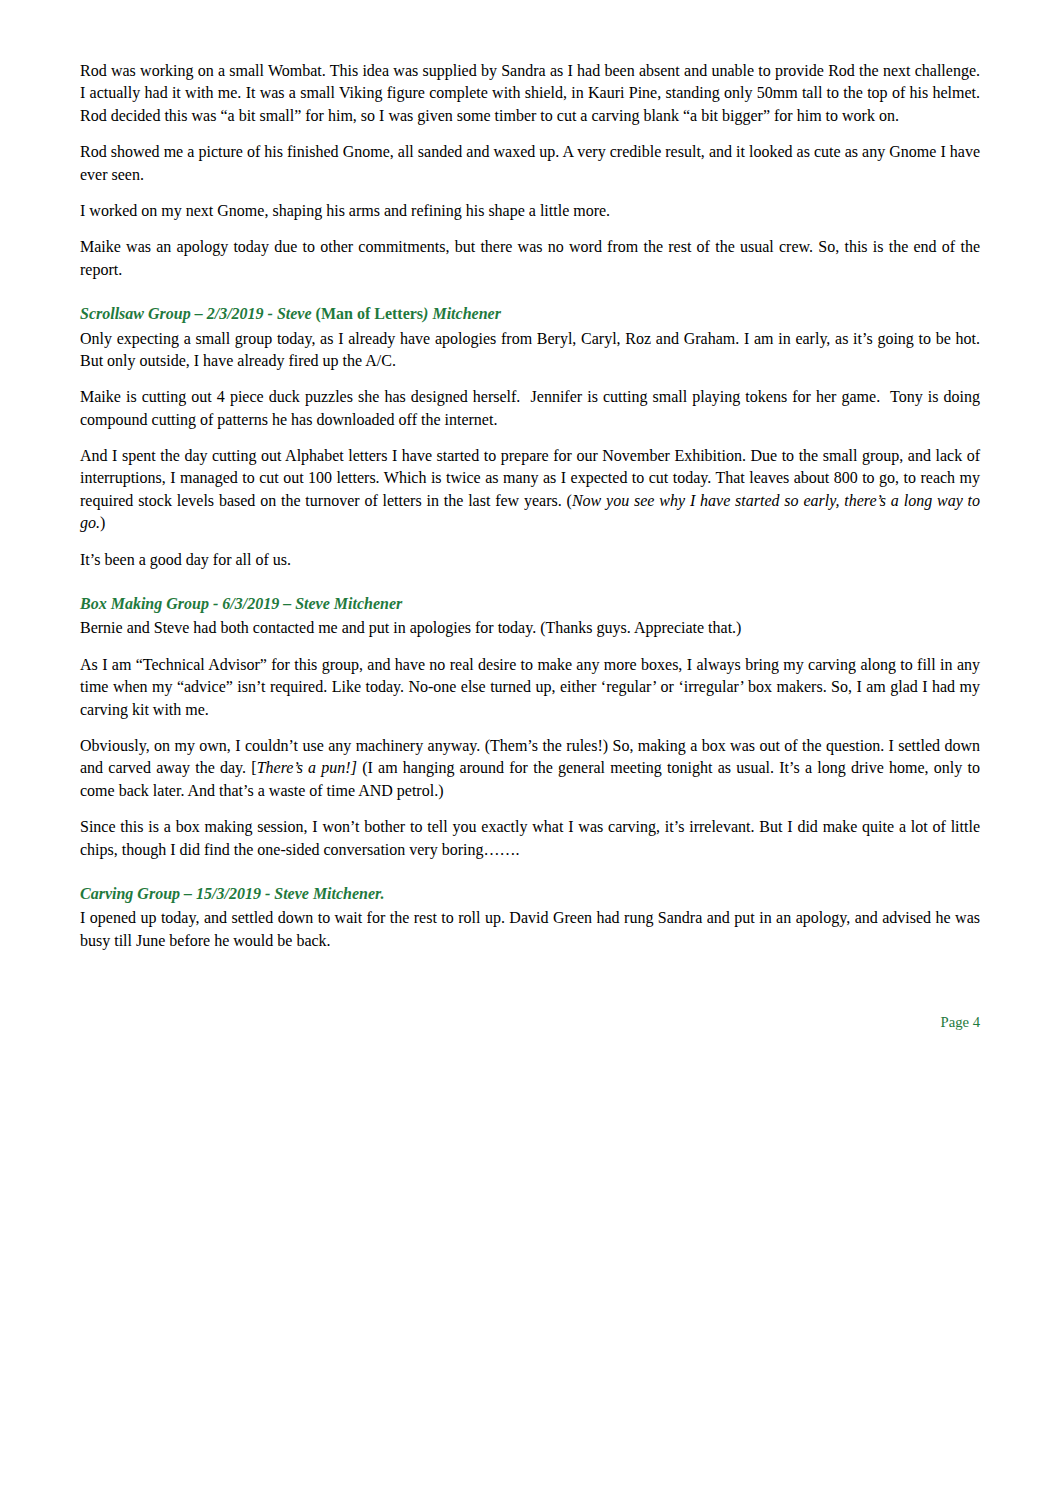Rod was working on a small Wombat. This idea was supplied by Sandra as I had been absent and unable to provide Rod the next challenge. I actually had it with me. It was a small Viking figure complete with shield, in Kauri Pine, standing only 50mm tall to the top of his helmet. Rod decided this was “a bit small” for him, so I was given some timber to cut a carving blank “a bit bigger” for him to work on.
Rod showed me a picture of his finished Gnome, all sanded and waxed up. A very credible result, and it looked as cute as any Gnome I have ever seen.
I worked on my next Gnome, shaping his arms and refining his shape a little more.
Maike was an apology today due to other commitments, but there was no word from the rest of the usual crew. So, this is the end of the report.
Scrollsaw Group – 2/3/2019 - Steve (Man of Letters) Mitchener
Only expecting a small group today, as I already have apologies from Beryl, Caryl, Roz and Graham. I am in early, as it’s going to be hot. But only outside, I have already fired up the A/C.
Maike is cutting out 4 piece duck puzzles she has designed herself. Jennifer is cutting small playing tokens for her game. Tony is doing compound cutting of patterns he has downloaded off the internet.
And I spent the day cutting out Alphabet letters I have started to prepare for our November Exhibition. Due to the small group, and lack of interruptions, I managed to cut out 100 letters. Which is twice as many as I expected to cut today. That leaves about 800 to go, to reach my required stock levels based on the turnover of letters in the last few years. (Now you see why I have started so early, there’s a long way to go.)
It’s been a good day for all of us.
Box Making Group - 6/3/2019 – Steve Mitchener
Bernie and Steve had both contacted me and put in apologies for today. (Thanks guys. Appreciate that.)
As I am “Technical Advisor” for this group, and have no real desire to make any more boxes, I always bring my carving along to fill in any time when my “advice” isn’t required. Like today. No-one else turned up, either ‘regular’ or ‘irregular’ box makers. So, I am glad I had my carving kit with me.
Obviously, on my own, I couldn’t use any machinery anyway. (Them’s the rules!) So, making a box was out of the question. I settled down and carved away the day. [There’s a pun!] (I am hanging around for the general meeting tonight as usual. It’s a long drive home, only to come back later. And that’s a waste of time AND petrol.)
Since this is a box making session, I won’t bother to tell you exactly what I was carving, it’s irrelevant. But I did make quite a lot of little chips, though I did find the one-sided conversation very boring…….
Carving Group – 15/3/2019 - Steve Mitchener.
I opened up today, and settled down to wait for the rest to roll up. David Green had rung Sandra and put in an apology, and advised he was busy till June before he would be back.
Page 4